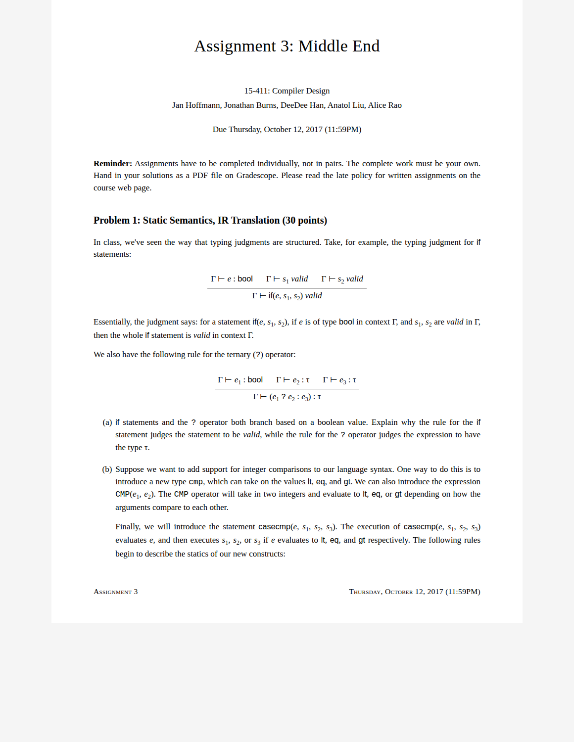Assignment 3: Middle End
15-411: Compiler Design
Jan Hoffmann, Jonathan Burns, DeeDee Han, Anatol Liu, Alice Rao
Due Thursday, October 12, 2017 (11:59PM)
Reminder: Assignments have to be completed individually, not in pairs. The complete work must be your own. Hand in your solutions as a PDF file on Gradescope. Please read the late policy for written assignments on the course web page.
Problem 1: Static Semantics, IR Translation (30 points)
In class, we've seen the way that typing judgments are structured. Take, for example, the typing judgment for if statements:
| Γ ⊢ e : bool Γ ⊢ s 1 valid Γ ⊢ s 2 valid |
| Γ ⊢ if ( e , s 1 , s 2 ) valid |
Essentially, the judgment says: for a statement if(e, s1, s2), if e is of type bool in context Γ, and s1, s2 are valid in Γ, then the whole if statement is valid in context Γ.
We also have the following rule for the ternary (?) operator:
| Γ ⊢ e 1 : bool Γ ⊢ e 2 : τ Γ ⊢ e 3 : τ |
| Γ ⊢ ( e 1 ? e 2 : e 3 ) : τ |
(a) if statements and the ? operator both branch based on a boolean value. Explain why the rule for the if statement judges the statement to be valid, while the rule for the ? operator judges the expression to have the type τ.
(b) Suppose we want to add support for integer comparisons to our language syntax. One way to do this is to introduce a new type cmp, which can take on the values lt, eq, and gt. We can also introduce the expression CMP(e1, e2). The CMP operator will take in two integers and evaluate to lt, eq, or gt depending on how the arguments compare to each other.
Finally, we will introduce the statement casecmp(e, s1, s2, s3). The execution of casecmp(e, s1, s2, s3) evaluates e, and then executes s1, s2, or s3 if e evaluates to lt, eq, and gt respectively. The following rules begin to describe the statics of our new constructs:
Assignment 3 Thursday, October 12, 2017 (11:59PM)